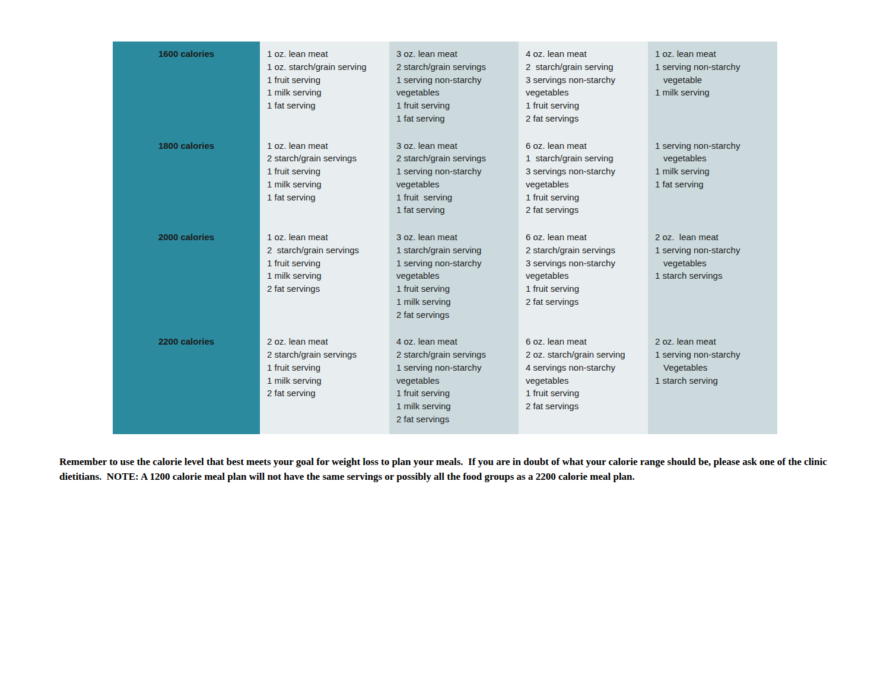| 1600 calories | 1 oz. lean meat 1 oz. starch/grain serving 1 fruit serving 1 milk serving 1 fat serving | 3 oz. lean meat 2 starch/grain servings 1 serving non-starchy vegetables 1 fruit serving 1 fat serving | 4 oz. lean meat 2 starch/grain serving 3 servings non-starchy vegetables 1 fruit serving 2 fat servings | 1 oz. lean meat 1 serving non-starchy vegetable 1 milk serving |
| 1800 calories | 1 oz. lean meat 2 starch/grain servings 1 fruit serving 1 milk serving 1 fat serving | 3 oz. lean meat 2 starch/grain servings 1 serving non-starchy vegetables 1 fruit serving 1 fat serving | 6 oz. lean meat 1 starch/grain serving 3 servings non-starchy vegetables 1 fruit serving 2 fat servings | 1 serving non-starchy vegetables 1 milk serving 1 fat serving |
| 2000 calories | 1 oz. lean meat 2 starch/grain servings 1 fruit serving 1 milk serving 2 fat servings | 3 oz. lean meat 1 starch/grain serving 1 serving non-starchy vegetables 1 fruit serving 1 milk serving 2 fat servings | 6 oz. lean meat 2 starch/grain servings 3 servings non-starchy vegetables 1 fruit serving 2 fat servings | 2 oz. lean meat 1 serving non-starchy vegetables 1 starch servings |
| 2200 calories | 2 oz. lean meat 2 starch/grain servings 1 fruit serving 1 milk serving 2 fat serving | 4 oz. lean meat 2 starch/grain servings 1 serving non-starchy vegetables 1 fruit serving 1 milk serving 2 fat servings | 6 oz. lean meat 2 oz. starch/grain serving 4 servings non-starchy vegetables 1 fruit serving 2 fat servings | 2 oz. lean meat 1 serving non-starchy Vegetables 1 starch serving |
Remember to use the calorie level that best meets your goal for weight loss to plan your meals. If you are in doubt of what your calorie range should be, please ask one of the clinic dietitians. NOTE: A 1200 calorie meal plan will not have the same servings or possibly all the food groups as a 2200 calorie meal plan.